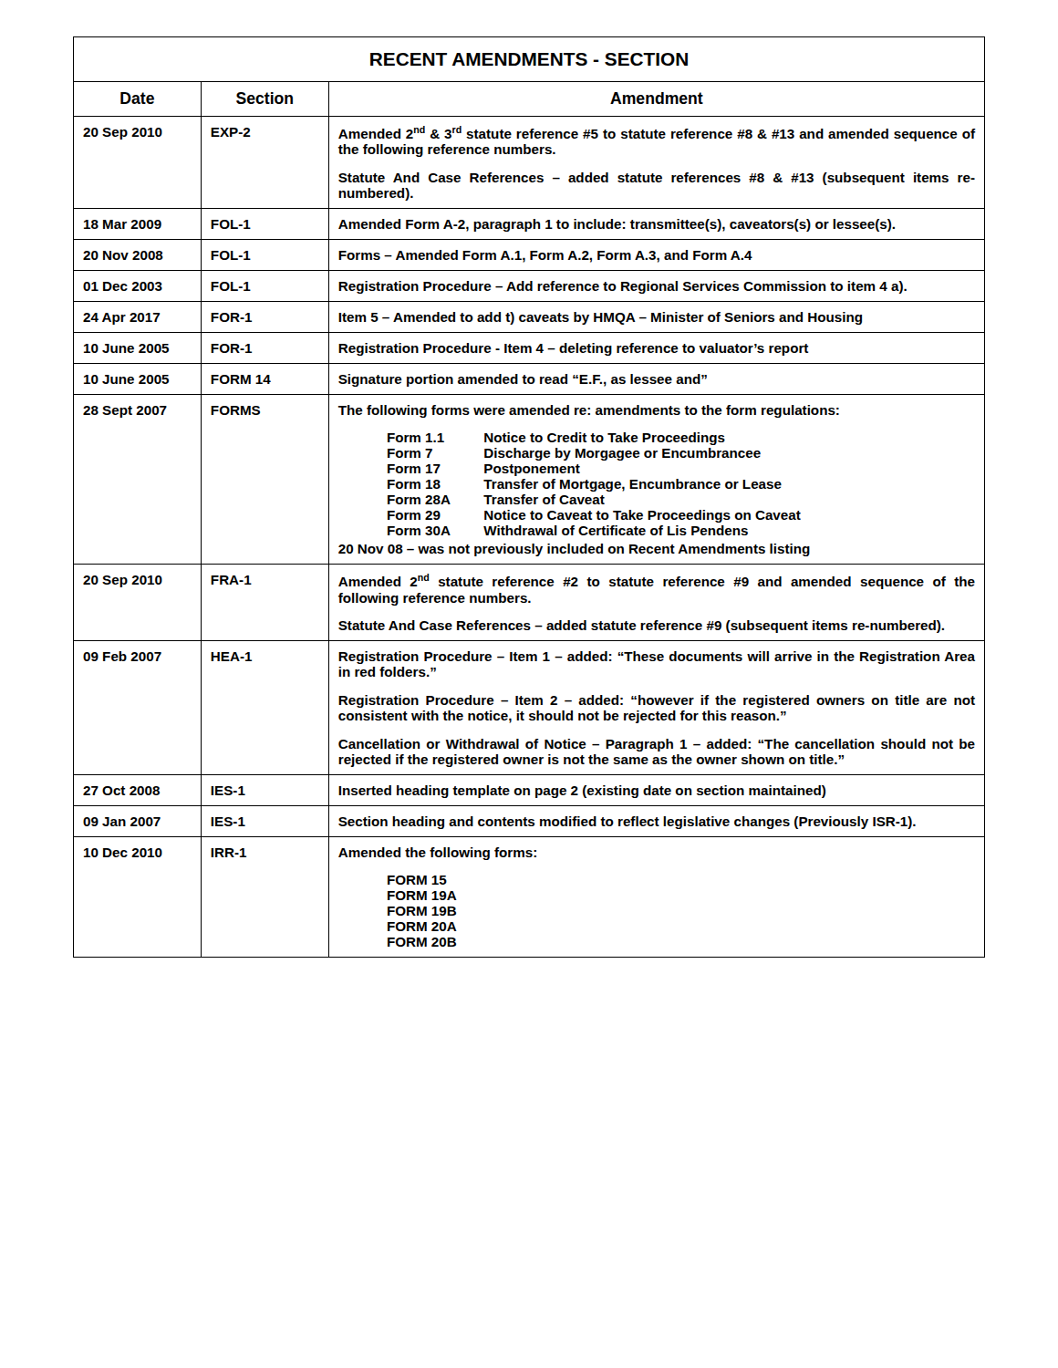RECENT AMENDMENTS - SECTION
| Date | Section | Amendment |
| --- | --- | --- |
| 20 Sep 2010 | EXP-2 | Amended 2 nd & 3 rd statute reference #5 to statute reference #8 & #13 and amended sequence of the following reference numbers. Statute And Case References – added statute references #8 & #13 (subsequent items re-numbered). |
| 18 Mar 2009 | FOL-1 | Amended Form A-2, paragraph 1 to include: transmittee(s), caveators(s) or lessee(s). |
| 20 Nov 2008 | FOL-1 | Forms – Amended Form A.1, Form A.2, Form A.3, and Form A.4 |
| 01 Dec 2003 | FOL-1 | Registration Procedure – Add reference to Regional Services Commission to item 4 a). |
| 24 Apr 2017 | FOR-1 | Item 5 – Amended to add t) caveats by HMQA – Minister of Seniors and Housing |
| 10 June 2005 | FOR-1 | Registration Procedure - Item 4 – deleting reference to valuator’s report |
| 10 June 2005 | FORM 14 | Signature portion amended to read “E.F., as lessee and” |
| 28 Sept 2007 | FORMS | The following forms were amended re: amendments to the form regulations: Form 1.1 Notice to Credit to Take Proceedings Form 7 Discharge by Morgagee or Encumbrancee Form 17 Postponement Form 18 Transfer of Mortgage, Encumbrance or Lease Form 28A Transfer of Caveat Form 29 Notice to Caveat to Take Proceedings on Caveat Form 30A Withdrawal of Certificate of Lis Pendens 20 Nov 08 – was not previously included on Recent Amendments listing |
| 20 Sep 2010 | FRA-1 | Amended 2 nd statute reference #2 to statute reference #9 and amended sequence of the following reference numbers. Statute And Case References – added statute reference #9 (subsequent items re-numbered). |
| 09 Feb 2007 | HEA-1 | Registration Procedure – Item 1 – added: “These documents will arrive in the Registration Area in red folders.” Registration Procedure – Item 2 – added: “however if the registered owners on title are not consistent with the notice, it should not be rejected for this reason.” Cancellation or Withdrawal of Notice – Paragraph 1 – added: “The cancellation should not be rejected if the registered owner is not the same as the owner shown on title.” |
| 27 Oct 2008 | IES-1 | Inserted heading template on page 2 (existing date on section maintained) |
| 09 Jan 2007 | IES-1 | Section heading and contents modified to reflect legislative changes (Previously ISR-1). |
| 10 Dec 2010 | IRR-1 | Amended the following forms: FORM 15 FORM 19A FORM 19B FORM 20A FORM 20B |